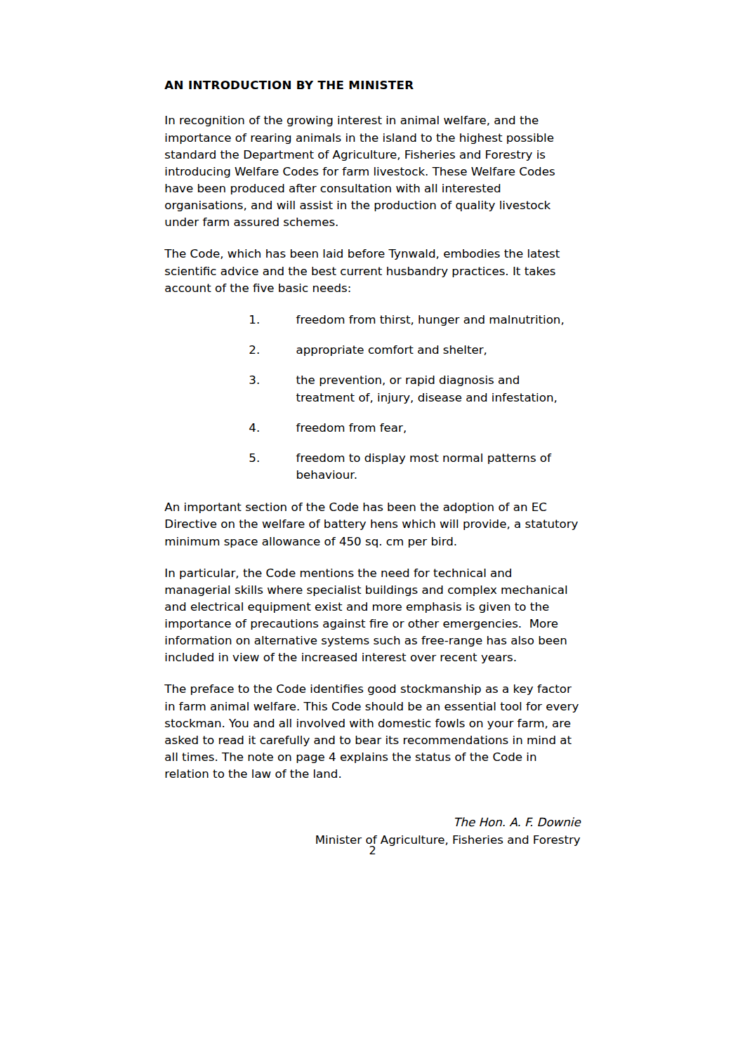AN INTRODUCTION BY THE MINISTER
In recognition of the growing interest in animal welfare, and the importance of rearing animals in the island to the highest possible standard the Department of Agriculture, Fisheries and Forestry is introducing Welfare Codes for farm livestock. These Welfare Codes have been produced after consultation with all interested organisations, and will assist in the production of quality livestock under farm assured schemes.
The Code, which has been laid before Tynwald, embodies the latest scientific advice and the best current husbandry practices. It takes account of the five basic needs:
freedom from thirst, hunger and malnutrition,
appropriate comfort and shelter,
the prevention, or rapid diagnosis and treatment of, injury, disease and infestation,
freedom from fear,
freedom to display most normal patterns of behaviour.
An important section of the Code has been the adoption of an EC Directive on the welfare of battery hens which will provide, a statutory minimum space allowance of 450 sq. cm per bird.
In particular, the Code mentions the need for technical and managerial skills where specialist buildings and complex mechanical and electrical equipment exist and more emphasis is given to the importance of precautions against fire or other emergencies. More information on alternative systems such as free-range has also been included in view of the increased interest over recent years.
The preface to the Code identifies good stockmanship as a key factor in farm animal welfare. This Code should be an essential tool for every stockman. You and all involved with domestic fowls on your farm, are asked to read it carefully and to bear its recommendations in mind at all times. The note on page 4 explains the status of the Code in relation to the law of the land.
The Hon. A. F. Downie
Minister of Agriculture, Fisheries and Forestry
2